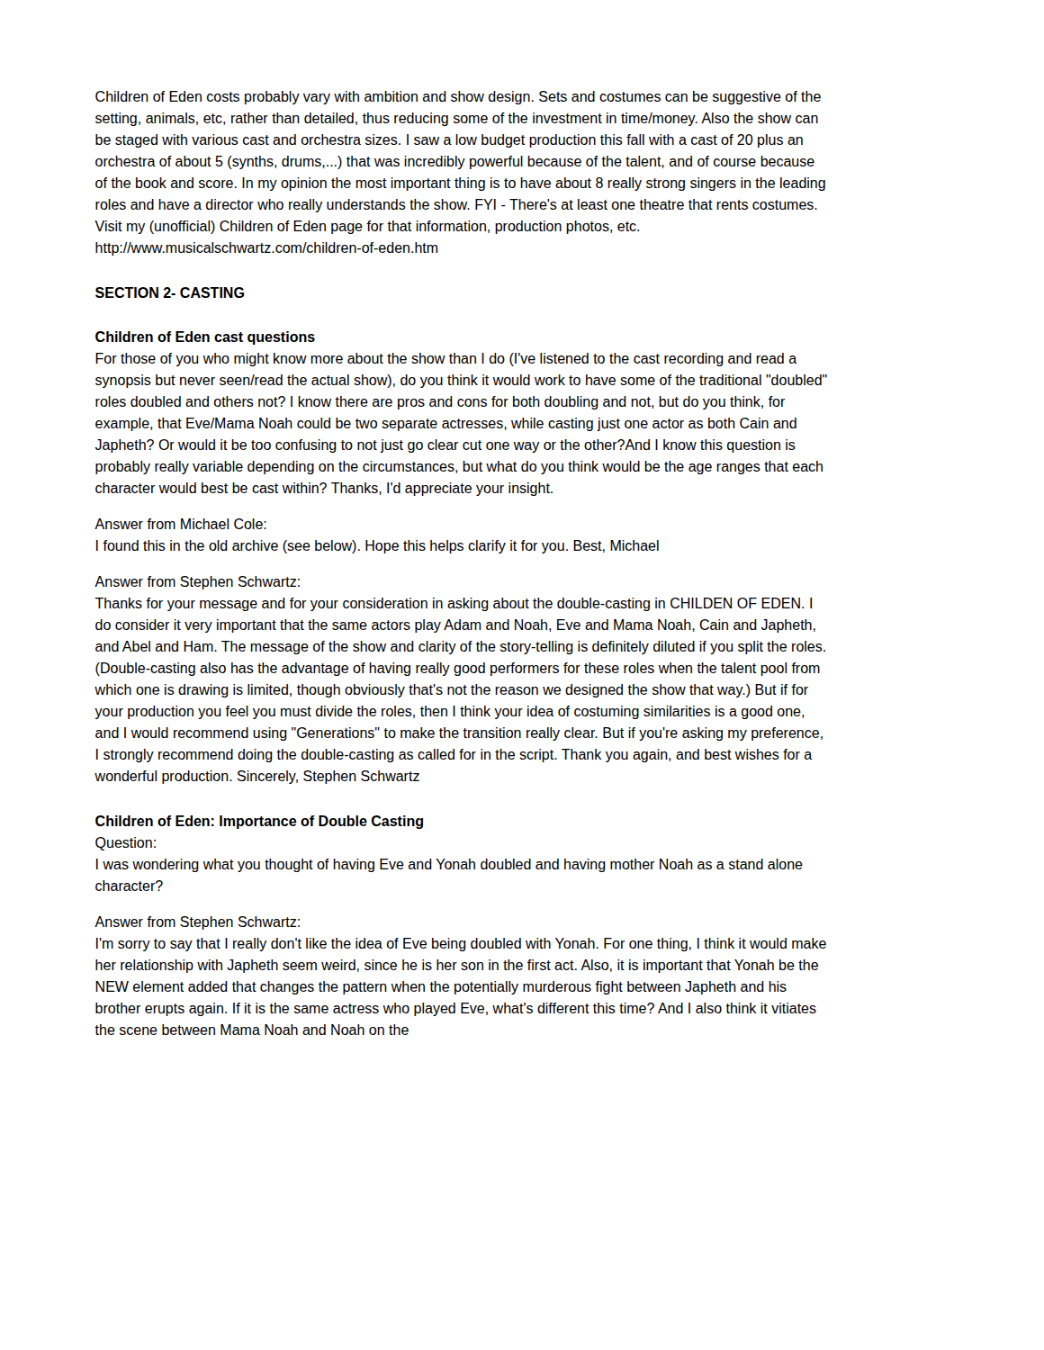Children of Eden costs probably vary with ambition and show design. Sets and costumes can be suggestive of the setting, animals, etc, rather than detailed, thus reducing some of the investment in time/money. Also the show can be staged with various cast and orchestra sizes. I saw a low budget production this fall with a cast of 20 plus an orchestra of about 5 (synths, drums,...) that was incredibly powerful because of the talent, and of course because of the book and score. In my opinion the most important thing is to have about 8 really strong singers in the leading roles and have a director who really understands the show. FYI - There's at least one theatre that rents costumes. Visit my (unofficial) Children of Eden page for that information, production photos, etc.
http://www.musicalschwartz.com/children-of-eden.htm
SECTION 2- CASTING
Children of Eden cast questions
For those of you who might know more about the show than I do (I've listened to the cast recording and read a synopsis but never seen/read the actual show), do you think it would work to have some of the traditional "doubled" roles doubled and others not? I know there are pros and cons for both doubling and not, but do you think, for example, that Eve/Mama Noah could be two separate actresses, while casting just one actor as both Cain and Japheth? Or would it be too confusing to not just go clear cut one way or the other?And I know this question is probably really variable depending on the circumstances, but what do you think would be the age ranges that each character would best be cast within? Thanks, I'd appreciate your insight.
Answer from Michael Cole:
I found this in the old archive (see below). Hope this helps clarify it for you. Best, Michael
Answer from Stephen Schwartz:
Thanks for your message and for your consideration in asking about the double-casting in CHILDEN OF EDEN. I do consider it very important that the same actors play Adam and Noah, Eve and Mama Noah, Cain and Japheth, and Abel and Ham. The message of the show and clarity of the story-telling is definitely diluted if you split the roles. (Double-casting also has the advantage of having really good performers for these roles when the talent pool from which one is drawing is limited, though obviously that's not the reason we designed the show that way.) But if for your production you feel you must divide the roles, then I think your idea of costuming similarities is a good one, and I would recommend using "Generations" to make the transition really clear. But if you're asking my preference, I strongly recommend doing the double-casting as called for in the script. Thank you again, and best wishes for a wonderful production. Sincerely, Stephen Schwartz
Children of Eden: Importance of Double Casting
Question:
I was wondering what you thought of having Eve and Yonah doubled and having mother Noah as a stand alone character?
Answer from Stephen Schwartz:
I'm sorry to say that I really don't like the idea of Eve being doubled with Yonah. For one thing, I think it would make her relationship with Japheth seem weird, since he is her son in the first act. Also, it is important that Yonah be the NEW element added that changes the pattern when the potentially murderous fight between Japheth and his brother erupts again. If it is the same actress who played Eve, what's different this time? And I also think it vitiates the scene between Mama Noah and Noah on the